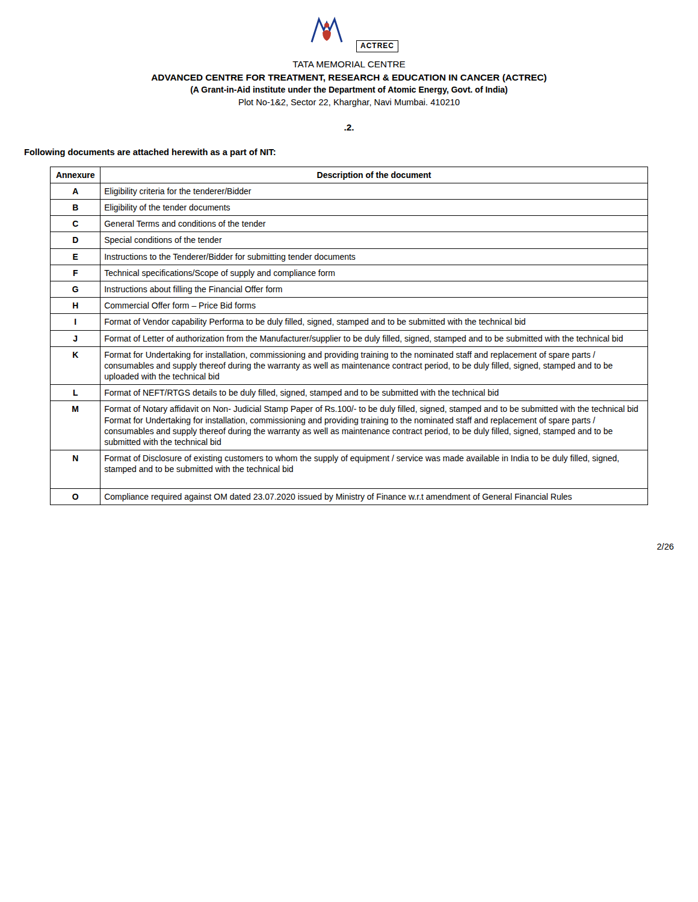ACTREC
TATA MEMORIAL CENTRE
ADVANCED CENTRE FOR TREATMENT, RESEARCH & EDUCATION IN CANCER (ACTREC)
(A Grant-in-Aid institute under the Department of Atomic Energy, Govt. of India)
Plot No-1&2, Sector 22, Kharghar, Navi Mumbai. 410210
.2.
Following documents are attached herewith as a part of NIT:
| Annexure | Description of the document |
| --- | --- |
| A | Eligibility criteria for the tenderer/Bidder |
| B | Eligibility of the tender documents |
| C | General Terms and conditions of the tender |
| D | Special conditions of the tender |
| E | Instructions to the Tenderer/Bidder for submitting tender documents |
| F | Technical specifications/Scope of supply and compliance form |
| G | Instructions about filling the Financial Offer form |
| H | Commercial Offer form – Price Bid forms |
| I | Format of Vendor capability Performa to be duly filled, signed, stamped and to be submitted with the technical bid |
| J | Format of Letter of authorization from the Manufacturer/supplier to be duly filled, signed, stamped and to be submitted with the technical bid |
| K | Format for Undertaking for installation, commissioning and providing training to the nominated staff and replacement of spare parts / consumables and supply thereof during the warranty as well as maintenance contract period, to be duly filled, signed, stamped and to be uploaded with the technical bid |
| L | Format of NEFT/RTGS details to be duly filled, signed, stamped and to be submitted with the technical bid |
| M | Format of Notary affidavit on Non- Judicial Stamp Paper of Rs.100/- to be duly filled, signed, stamped and to be submitted with the technical bid Format for Undertaking for installation, commissioning and providing training to the nominated staff and replacement of spare parts / consumables and supply thereof during the warranty as well as maintenance contract period, to be duly filled, signed, stamped and to be submitted with the technical bid |
| N | Format of Disclosure of existing customers to whom the supply of equipment / service was made available in India to be duly filled, signed, stamped and to be submitted with the technical bid |
| O | Compliance required against OM dated 23.07.2020 issued by Ministry of Finance w.r.t amendment of General Financial Rules |
2/26